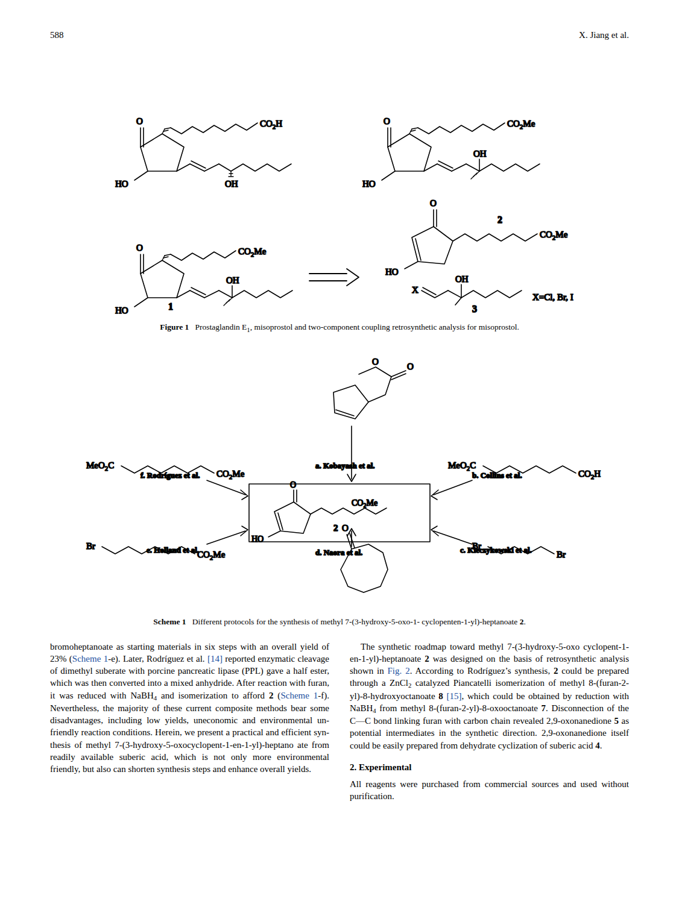588
X. Jiang et al.
O HO CO2H OH O HO CO2Me OH O HO CO2Me OH 1 O HO CO2Me 2 X OH X=Cl, Br, I 3
Figure 1 Prostaglandin E1, misoprostol and two-component coupling retrosynthetic analysis for misoprostol.
O O MeO2C CO2Me MeO2C CO2H Br CO2Me Br Br O O HO CO2Me 2 a. Kobayash et al. b. Collins et al. c. Kieczykowski et al. d. Naora et al. e. Holland et al. f. Rodríguez et al.
Scheme 1 Different protocols for the synthesis of methyl 7-(3-hydroxy-5-oxo-1- cyclopenten-1-yl)-heptanoate 2.
bromoheptanoate as starting materials in six steps with an overall yield of 23% (Scheme 1-e). Later, Rodríguez et al. [14] reported enzymatic cleavage of dimethyl suberate with porcine pancreatic lipase (PPL) gave a half ester, which was then converted into a mixed anhydride. After reaction with furan, it was reduced with NaBH4 and isomerization to afford 2 (Scheme 1-f). Nevertheless, the majority of these current composite methods bear some disadvantages, including low yields, uneconomic and environmental unfriendly reaction conditions. Herein, we present a practical and efficient synthesis of methyl 7-(3-hydroxy-5-oxocyclopent-1-en-1-yl)-heptano ate from readily available suberic acid, which is not only more environmental friendly, but also can shorten synthesis steps and enhance overall yields.
The synthetic roadmap toward methyl 7-(3-hydroxy-5-oxo cyclopent-1-en-1-yl)-heptanoate 2 was designed on the basis of retrosynthetic analysis shown in Fig. 2. According to Rodríguez’s synthesis, 2 could be prepared through a ZnCl2 catalyzed Piancatelli isomerization of methyl 8-(furan-2-yl)-8-hydroxyoctanoate 8 [15], which could be obtained by reduction with NaBH4 from methyl 8-(furan-2-yl)-8-oxooctanoate 7. Disconnection of the C—C bond linking furan with carbon chain revealed 2,9-oxonanedione 5 as potential intermediates in the synthetic direction. 2,9-oxonanedione itself could be easily prepared from dehydrate cyclization of suberic acid 4.
2. Experimental
All reagents were purchased from commercial sources and used without purification.